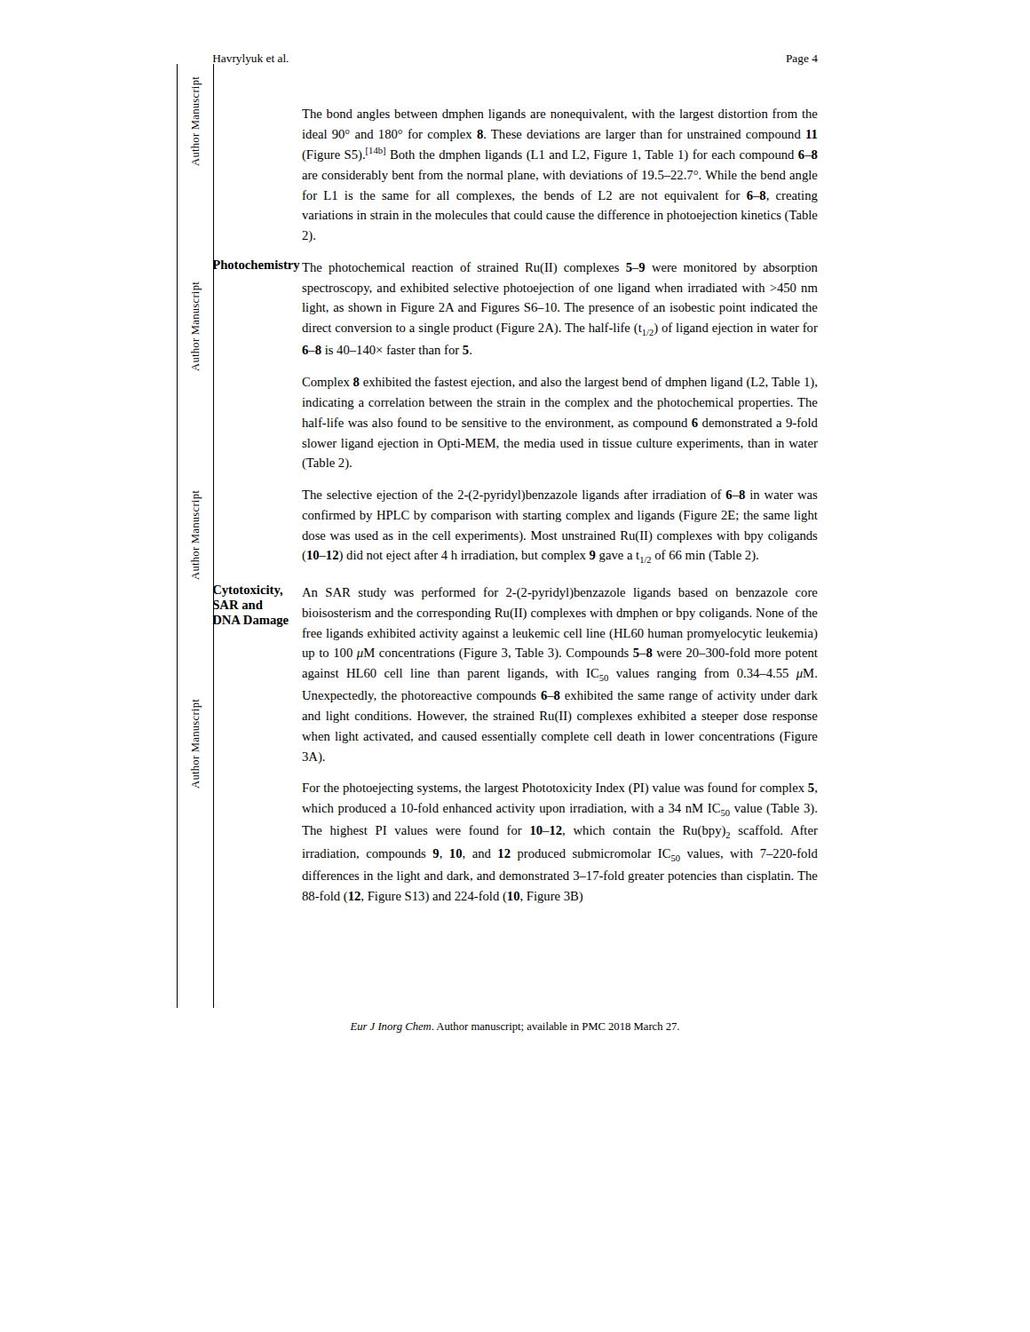Author Manuscript Author Manuscript Author Manuscript Author Manuscript
Havrylyuk et al.
Page 4
The bond angles between dmphen ligands are nonequivalent, with the largest distortion from the ideal 90° and 180° for complex 8. These deviations are larger than for unstrained compound 11 (Figure S5).[14b] Both the dmphen ligands (L1 and L2, Figure 1, Table 1) for each compound 6–8 are considerably bent from the normal plane, with deviations of 19.5–22.7°. While the bend angle for L1 is the same for all complexes, the bends of L2 are not equivalent for 6–8, creating variations in strain in the molecules that could cause the difference in photoejection kinetics (Table 2).
Photochemistry
The photochemical reaction of strained Ru(II) complexes 5–9 were monitored by absorption spectroscopy, and exhibited selective photoejection of one ligand when irradiated with >450 nm light, as shown in Figure 2A and Figures S6–10. The presence of an isobestic point indicated the direct conversion to a single product (Figure 2A). The half-life (t1/2) of ligand ejection in water for 6–8 is 40–140× faster than for 5.
Complex 8 exhibited the fastest ejection, and also the largest bend of dmphen ligand (L2, Table 1), indicating a correlation between the strain in the complex and the photochemical properties. The half-life was also found to be sensitive to the environment, as compound 6 demonstrated a 9-fold slower ligand ejection in Opti-MEM, the media used in tissue culture experiments, than in water (Table 2).
The selective ejection of the 2-(2-pyridyl)benzazole ligands after irradiation of 6–8 in water was confirmed by HPLC by comparison with starting complex and ligands (Figure 2E; the same light dose was used as in the cell experiments). Most unstrained Ru(II) complexes with bpy coligands (10–12) did not eject after 4 h irradiation, but complex 9 gave a t1/2 of 66 min (Table 2).
Cytotoxicity, SAR and DNA Damage
An SAR study was performed for 2-(2-pyridyl)benzazole ligands based on benzazole core bioisosterism and the corresponding Ru(II) complexes with dmphen or bpy coligands. None of the free ligands exhibited activity against a leukemic cell line (HL60 human promyelocytic leukemia) up to 100 μ M concentrations (Figure 3, Table 3). Compounds 5–8 were 20–300-fold more potent against HL60 cell line than parent ligands, with IC50 values ranging from 0.34–4.55 μ M. Unexpectedly, the photoreactive compounds 6–8 exhibited the same range of activity under dark and light conditions. However, the strained Ru(II) complexes exhibited a steeper dose response when light activated, and caused essentially complete cell death in lower concentrations (Figure 3A).
For the photoejecting systems, the largest Phototoxicity Index (PI) value was found for complex 5, which produced a 10-fold enhanced activity upon irradiation, with a 34 nM IC50 value (Table 3). The highest PI values were found for 10–12, which contain the Ru(bpy)2 scaffold. After irradiation, compounds 9, 10, and 12 produced submicromolar IC50 values, with 7–220-fold differences in the light and dark, and demonstrated 3–17-fold greater potencies than cisplatin. The 88-fold (12, Figure S13) and 224-fold (10, Figure 3B)
Eur J Inorg Chem. Author manuscript; available in PMC 2018 March 27.